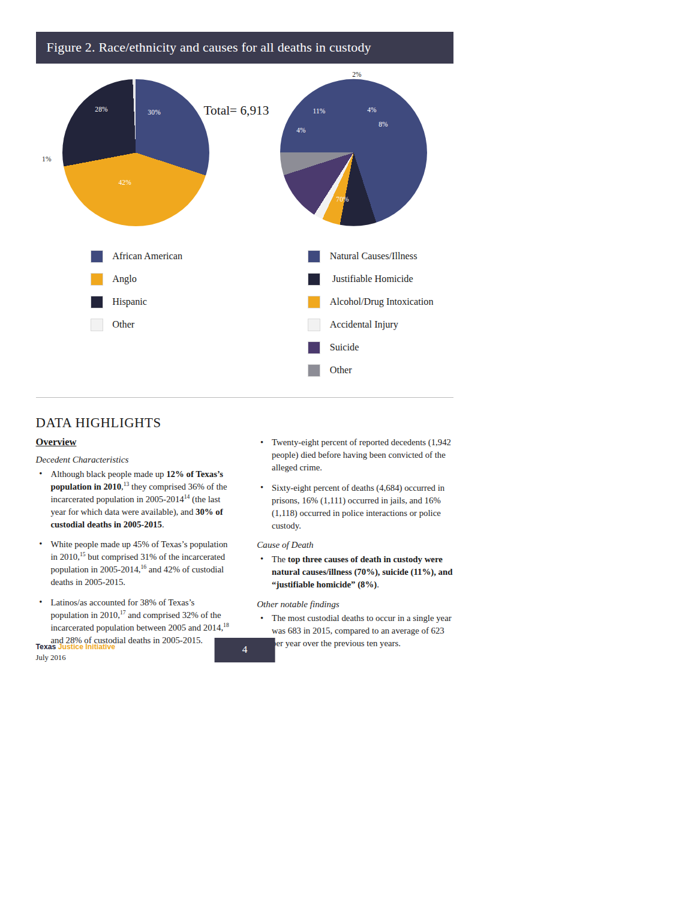Figure 2. Race/ethnicity and causes for all deaths in custody
30% 42% 28% 1% Total= 6,913
African American
Anglo
Hispanic
Other
70% 8% 4% 2% 11% 4%
Natural Causes/Illness
Justifiable Homicide
Alcohol/Drug Intoxication
Accidental Injury
Suicide
Other
DATA HIGHLIGHTS
Overview
Decedent Characteristics
Although black people made up 12% of Texas’s population in 2010,13 they comprised 36% of the incarcerated population in 2005-201414 (the last year for which data were available), and 30% of custodial deaths in 2005-2015.
White people made up 45% of Texas’s population in 2010,15 but comprised 31% of the incarcerated population in 2005-2014,16 and 42% of custodial deaths in 2005-2015.
Latinos/as accounted for 38% of Texas’s population in 2010,17 and comprised 32% of the incarcerated population between 2005 and 2014,18 and 28% of custodial deaths in 2005-2015.
Twenty-eight percent of reported decedents (1,942 people) died before having been convicted of the alleged crime.
Sixty-eight percent of deaths (4,684) occurred in prisons, 16% (1,111) occurred in jails, and 16% (1,118) occurred in police interactions or police custody.
Cause of Death
The top three causes of death in custody were natural causes/illness (70%), suicide (11%), and “justifiable homicide” (8%).
Other notable findings
The most custodial deaths to occur in a single year was 683 in 2015, compared to an average of 623 per year over the previous ten years.
Texas Justice Initiative
July 2016
4